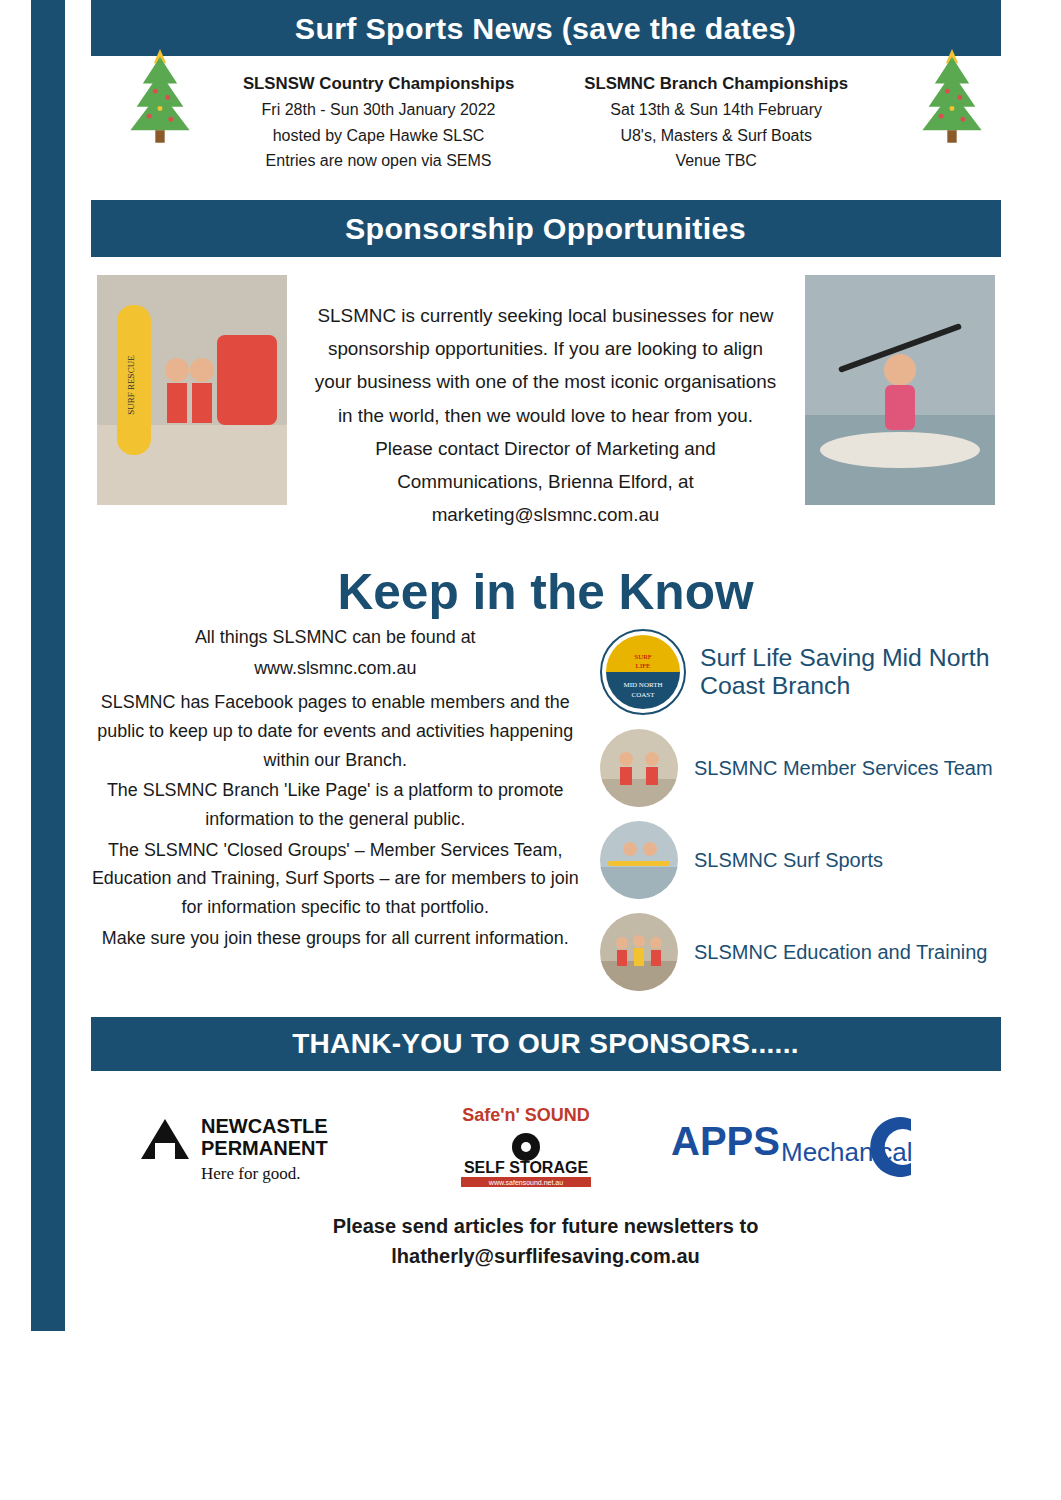Surf Sports News (save the dates)
SLSNSW Country Championships
Fri 28th - Sun 30th January 2022
hosted by Cape Hawke SLSC
Entries are now open via SEMS
SLSMNC Branch Championships
Sat 13th & Sun 14th February
U8's, Masters & Surf Boats
Venue TBC
Sponsorship Opportunities
SLSMNC is currently seeking local businesses for new sponsorship opportunities. If you are looking to align your business with one of the most iconic organisations in the world, then we would love to hear from you. Please contact Director of Marketing and Communications, Brienna Elford, at marketing@slsmnc.com.au
Keep in the Know
All things SLSMNC can be found at
www.slsmnc.com.au
SLSMNC has Facebook pages to enable members and the public to keep up to date for events and activities happening within our Branch.
The SLSMNC Branch 'Like Page' is a platform to promote information to the general public.
The SLSMNC 'Closed Groups' – Member Services Team, Education and Training, Surf Sports – are for members to join for information specific to that portfolio.
Make sure you join these groups for all current information.
Surf Life Saving Mid North
Coast Branch
SLSMNC Member Services Team
SLSMNC Surf Sports
SLSMNC Education and Training
THANK-YOU TO OUR SPONSORS......
Please send articles for future newsletters to
lhatherly@surflifesaving.com.au